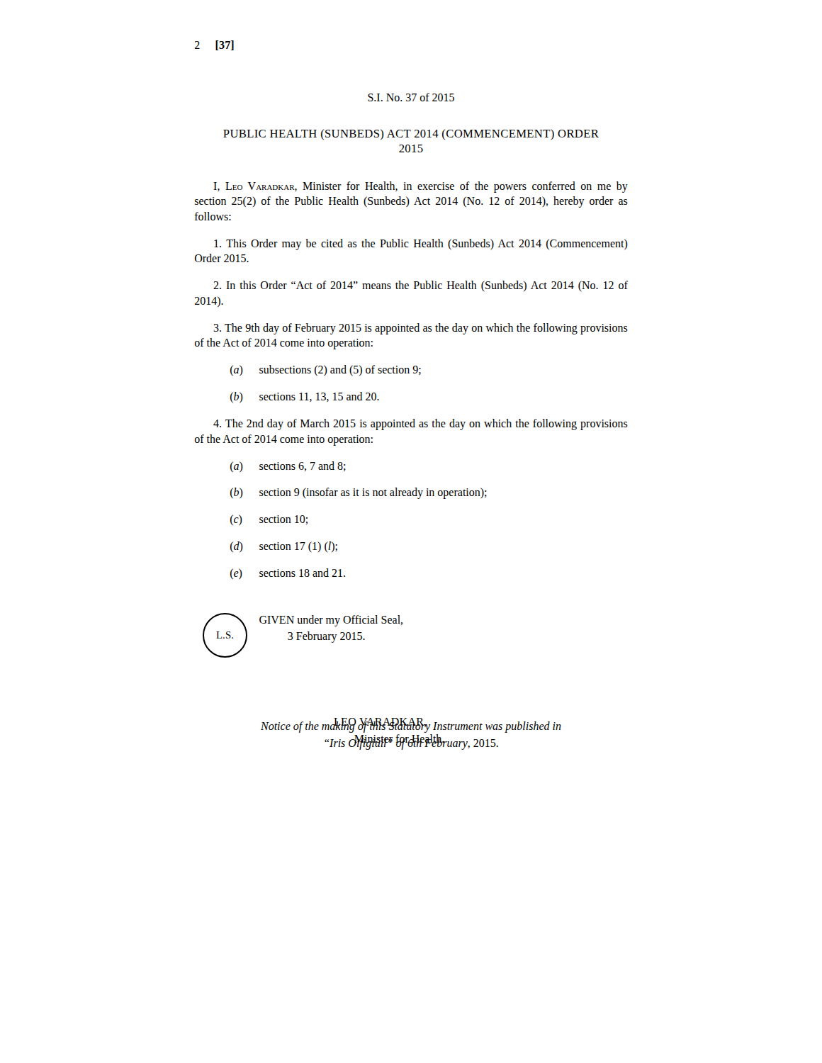2[37]
S.I. No. 37 of 2015
PUBLIC HEALTH (SUNBEDS) ACT 2014 (COMMENCEMENT) ORDER
2015
I, Leo Varadkar, Minister for Health, in exercise of the powers conferred on me by section 25(2) of the Public Health (Sunbeds) Act 2014 (No. 12 of 2014), hereby order as follows:
1. This Order may be cited as the Public Health (Sunbeds) Act 2014 (Commencement) Order 2015.
2. In this Order “Act of 2014” means the Public Health (Sunbeds) Act 2014 (No. 12 of 2014).
3. The 9th day of February 2015 is appointed as the day on which the following provisions of the Act of 2014 come into operation:
(a) subsections (2) and (5) of section 9;
(b) sections 11, 13, 15 and 20.
4. The 2nd day of March 2015 is appointed as the day on which the following provisions of the Act of 2014 come into operation:
(a) sections 6, 7 and 8;
(b) section 9 (insofar as it is not already in operation);
(c) section 10;
(d) section 17 (1) (l);
(e) sections 18 and 21.
L.S.
GIVEN under my Official Seal,
3 February 2015.
LEO VARADKAR, Minister for Health.
Notice of the making of this Statutory Instrument was published in
“Iris Oifigiúil” of 6th February, 2015.